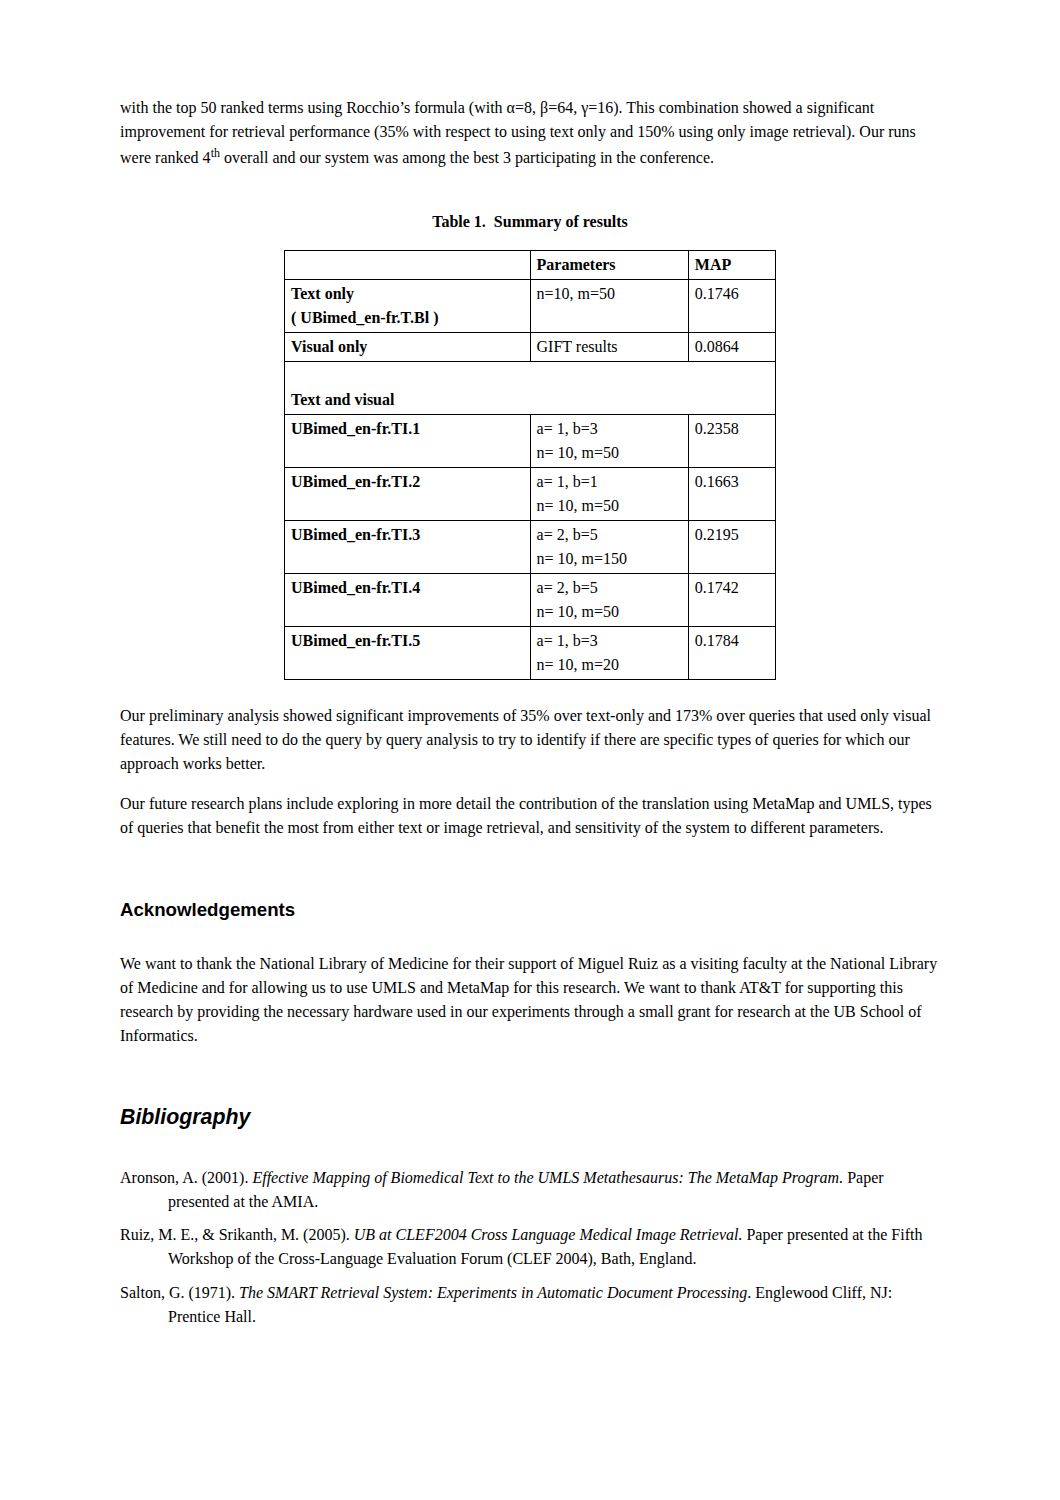with the top 50 ranked terms using Rocchio’s formula (with α=8, β=64, γ=16). This combination showed a significant improvement for retrieval performance (35% with respect to using text only and 150% using only image retrieval). Our runs were ranked 4th overall and our system was among the best 3 participating in the conference.
Table 1. Summary of results
| | Parameters | MAP |
| Text only ( UBimed_en-fr.T.Bl ) | n=10, m=50 | 0.1746 |
| Visual only | GIFT results | 0.0864 |
| Text and visual | |
| UBimed_en-fr.TI.1 | a= 1, b=3 n= 10, m=50 | 0.2358 |
| UBimed_en-fr.TI.2 | a= 1, b=1 n= 10, m=50 | 0.1663 |
| UBimed_en-fr.TI.3 | a= 2, b=5 n= 10, m=150 | 0.2195 |
| UBimed_en-fr.TI.4 | a= 2, b=5 n= 10, m=50 | 0.1742 |
| UBimed_en-fr.TI.5 | a= 1, b=3 n= 10, m=20 | 0.1784 |
Our preliminary analysis showed significant improvements of 35% over text-only and 173% over queries that used only visual features. We still need to do the query by query analysis to try to identify if there are specific types of queries for which our approach works better.
Our future research plans include exploring in more detail the contribution of the translation using MetaMap and UMLS, types of queries that benefit the most from either text or image retrieval, and sensitivity of the system to different parameters.
Acknowledgements
We want to thank the National Library of Medicine for their support of Miguel Ruiz as a visiting faculty at the National Library of Medicine and for allowing us to use UMLS and MetaMap for this research. We want to thank AT&T for supporting this research by providing the necessary hardware used in our experiments through a small grant for research at the UB School of Informatics.
Bibliography
Aronson, A. (2001). Effective Mapping of Biomedical Text to the UMLS Metathesaurus: The MetaMap Program. Paper presented at the AMIA.
Ruiz, M. E., & Srikanth, M. (2005). UB at CLEF2004 Cross Language Medical Image Retrieval. Paper presented at the Fifth Workshop of the Cross-Language Evaluation Forum (CLEF 2004), Bath, England.
Salton, G. (1971). The SMART Retrieval System: Experiments in Automatic Document Processing. Englewood Cliff, NJ: Prentice Hall.